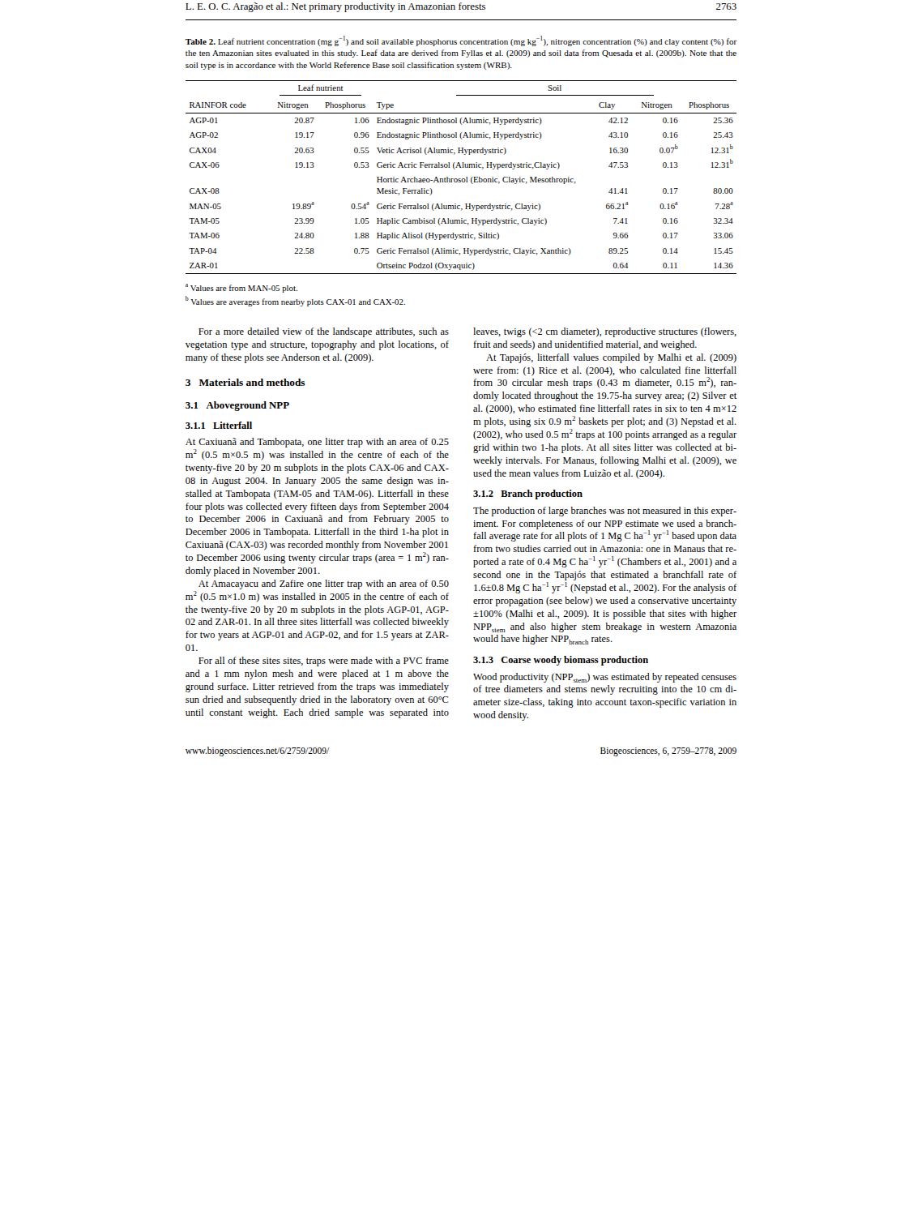L. E. O. C. Aragão et al.: Net primary productivity in Amazonian forests
2763
Table 2. Leaf nutrient concentration (mg g−1) and soil available phosphorus concentration (mg kg−1), nitrogen concentration (%) and clay content (%) for the ten Amazonian sites evaluated in this study. Leaf data are derived from Fyllas et al. (2009) and soil data from Quesada et al. (2009b). Note that the soil type is in accordance with the World Reference Base soil classification system (WRB).
| RAINFOR code | Leaf nutrient | Soil |
| --- | --- | --- |
| Nitrogen | Phosphorus | Type | Clay | Nitrogen | Phosphorus |
| AGP-01 | 20.87 | 1.06 | Endostagnic Plinthosol (Alumic, Hyperdystric) | 42.12 | 0.16 | 25.36 |
| AGP-02 | 19.17 | 0.96 | Endostagnic Plinthosol (Alumic, Hyperdystric) | 43.10 | 0.16 | 25.43 |
| CAX04 | 20.63 | 0.55 | Vetic Acrisol (Alumic, Hyperdystric) | 16.30 | 0.07 b | 12.31 b |
| CAX-06 | 19.13 | 0.53 | Geric Acric Ferralsol (Alumic, Hyperdystric,Clayic) | 47.53 | 0.13 | 12.31 b |
| CAX-08 | | | Hortic Archaeo-Anthrosol (Ebonic, Clayic, Mesothropic, Mesic, Ferralic) | 41.41 | 0.17 | 80.00 |
| MAN-05 | 19.89 a | 0.54 a | Geric Ferralsol (Alumic, Hyperdystric, Clayic) | 66.21 a | 0.16 a | 7.28 a |
| TAM-05 | 23.99 | 1.05 | Haplic Cambisol (Alumic, Hyperdystric, Clayic) | 7.41 | 0.16 | 32.34 |
| TAM-06 | 24.80 | 1.88 | Haplic Alisol (Hyperdystric, Siltic) | 9.66 | 0.17 | 33.06 |
| TAP-04 | 22.58 | 0.75 | Geric Ferralsol (Alimic, Hyperdystric, Clayic, Xanthic) | 89.25 | 0.14 | 15.45 |
| ZAR-01 | | | Ortseinc Podzol (Oxyaquic) | 0.64 | 0.11 | 14.36 |
a Values are from MAN-05 plot.
b Values are averages from nearby plots CAX-01 and CAX-02.
For a more detailed view of the landscape attributes, such as vegetation type and structure, topography and plot locations, of many of these plots see Anderson et al. (2009).
3 Materials and methods
3.1 Aboveground NPP
3.1.1 Litterfall
At Caxiuanã and Tambopata, one litter trap with an area of 0.25 m2 (0.5 m×0.5 m) was installed in the centre of each of the twenty-five 20 by 20 m subplots in the plots CAX-06 and CAX-08 in August 2004. In January 2005 the same design was installed at Tambopata (TAM-05 and TAM-06). Litterfall in these four plots was collected every fifteen days from September 2004 to December 2006 in Caxiuanã and from February 2005 to December 2006 in Tambopata. Litterfall in the third 1-ha plot in Caxiuanã (CAX-03) was recorded monthly from November 2001 to December 2006 using twenty circular traps (area = 1 m2) randomly placed in November 2001.
At Amacayacu and Zafire one litter trap with an area of 0.50 m2 (0.5 m×1.0 m) was installed in 2005 in the centre of each of the twenty-five 20 by 20 m subplots in the plots AGP-01, AGP-02 and ZAR-01. In all three sites litterfall was collected biweekly for two years at AGP-01 and AGP-02, and for 1.5 years at ZAR-01.
For all of these sites sites, traps were made with a PVC frame and a 1 mm nylon mesh and were placed at 1 m above the ground surface. Litter retrieved from the traps was immediately sun dried and subsequently dried in the laboratory oven at 60°C until constant weight. Each dried sample was separated into leaves, twigs (<2 cm diameter), reproductive structures (flowers, fruit and seeds) and unidentified material, and weighed.
At Tapajós, litterfall values compiled by Malhi et al. (2009) were from: (1) Rice et al. (2004), who calculated fine litterfall from 30 circular mesh traps (0.43 m diameter, 0.15 m2), randomly located throughout the 19.75-ha survey area; (2) Silver et al. (2000), who estimated fine litterfall rates in six to ten 4 m×12 m plots, using six 0.9 m2 baskets per plot; and (3) Nepstad et al. (2002), who used 0.5 m2 traps at 100 points arranged as a regular grid within two 1-ha plots. At all sites litter was collected at biweekly intervals. For Manaus, following Malhi et al. (2009), we used the mean values from Luizão et al. (2004).
3.1.2 Branch production
The production of large branches was not measured in this experiment. For completeness of our NPP estimate we used a branchfall average rate for all plots of 1 Mg C ha−1 yr−1 based upon data from two studies carried out in Amazonia: one in Manaus that reported a rate of 0.4 Mg C ha−1 yr−1 (Chambers et al., 2001) and a second one in the Tapajós that estimated a branchfall rate of 1.6±0.8 Mg C ha−1 yr−1 (Nepstad et al., 2002). For the analysis of error propagation (see below) we used a conservative uncertainty ±100% (Malhi et al., 2009). It is possible that sites with higher NPPstem and also higher stem breakage in western Amazonia would have higher NPPbranch rates.
3.1.3 Coarse woody biomass production
Wood productivity (NPPstem) was estimated by repeated censuses of tree diameters and stems newly recruiting into the 10 cm diameter size-class, taking into account taxon-specific variation in wood density.
www.biogeosciences.net/6/2759/2009/
Biogeosciences, 6, 2759–2778, 2009